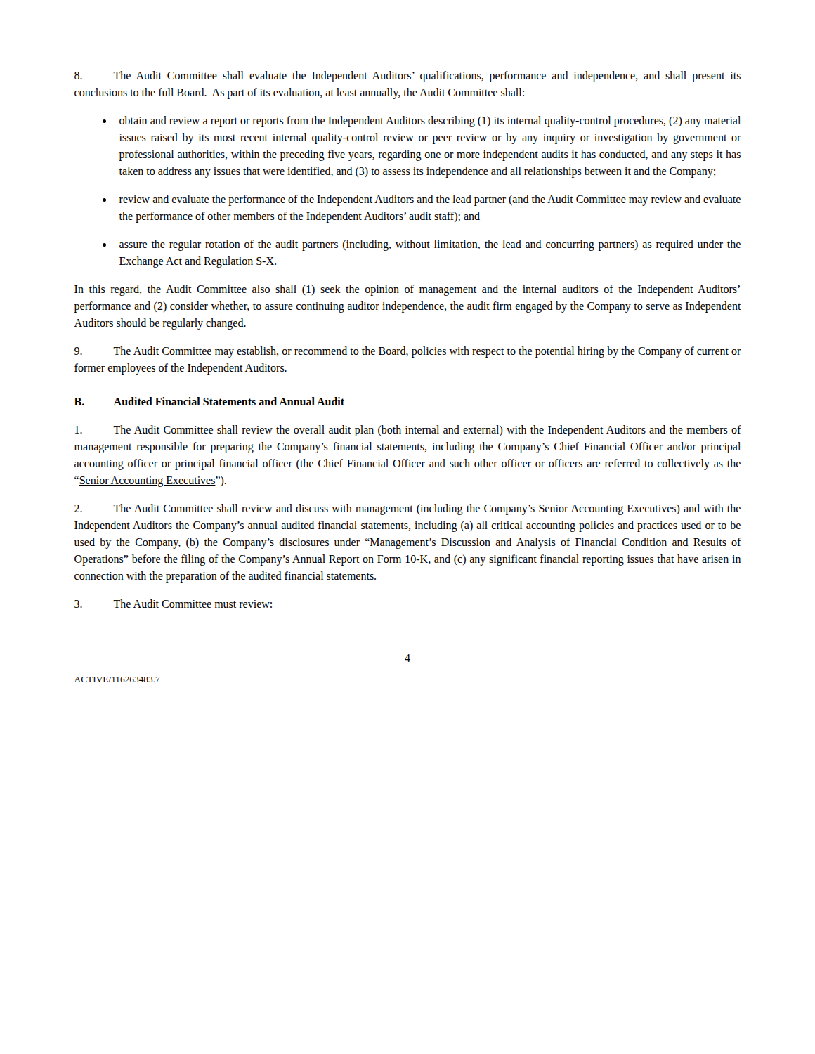8. The Audit Committee shall evaluate the Independent Auditors’ qualifications, performance and independence, and shall present its conclusions to the full Board. As part of its evaluation, at least annually, the Audit Committee shall:
obtain and review a report or reports from the Independent Auditors describing (1) its internal quality-control procedures, (2) any material issues raised by its most recent internal quality-control review or peer review or by any inquiry or investigation by government or professional authorities, within the preceding five years, regarding one or more independent audits it has conducted, and any steps it has taken to address any issues that were identified, and (3) to assess its independence and all relationships between it and the Company;
review and evaluate the performance of the Independent Auditors and the lead partner (and the Audit Committee may review and evaluate the performance of other members of the Independent Auditors’ audit staff); and
assure the regular rotation of the audit partners (including, without limitation, the lead and concurring partners) as required under the Exchange Act and Regulation S-X.
In this regard, the Audit Committee also shall (1) seek the opinion of management and the internal auditors of the Independent Auditors’ performance and (2) consider whether, to assure continuing auditor independence, the audit firm engaged by the Company to serve as Independent Auditors should be regularly changed.
9. The Audit Committee may establish, or recommend to the Board, policies with respect to the potential hiring by the Company of current or former employees of the Independent Auditors.
B. Audited Financial Statements and Annual Audit
1. The Audit Committee shall review the overall audit plan (both internal and external) with the Independent Auditors and the members of management responsible for preparing the Company’s financial statements, including the Company’s Chief Financial Officer and/or principal accounting officer or principal financial officer (the Chief Financial Officer and such other officer or officers are referred to collectively as the “Senior Accounting Executives”).
2. The Audit Committee shall review and discuss with management (including the Company’s Senior Accounting Executives) and with the Independent Auditors the Company’s annual audited financial statements, including (a) all critical accounting policies and practices used or to be used by the Company, (b) the Company’s disclosures under “Management’s Discussion and Analysis of Financial Condition and Results of Operations” before the filing of the Company’s Annual Report on Form 10-K, and (c) any significant financial reporting issues that have arisen in connection with the preparation of the audited financial statements.
3. The Audit Committee must review:
4
ACTIVE/116263483.7